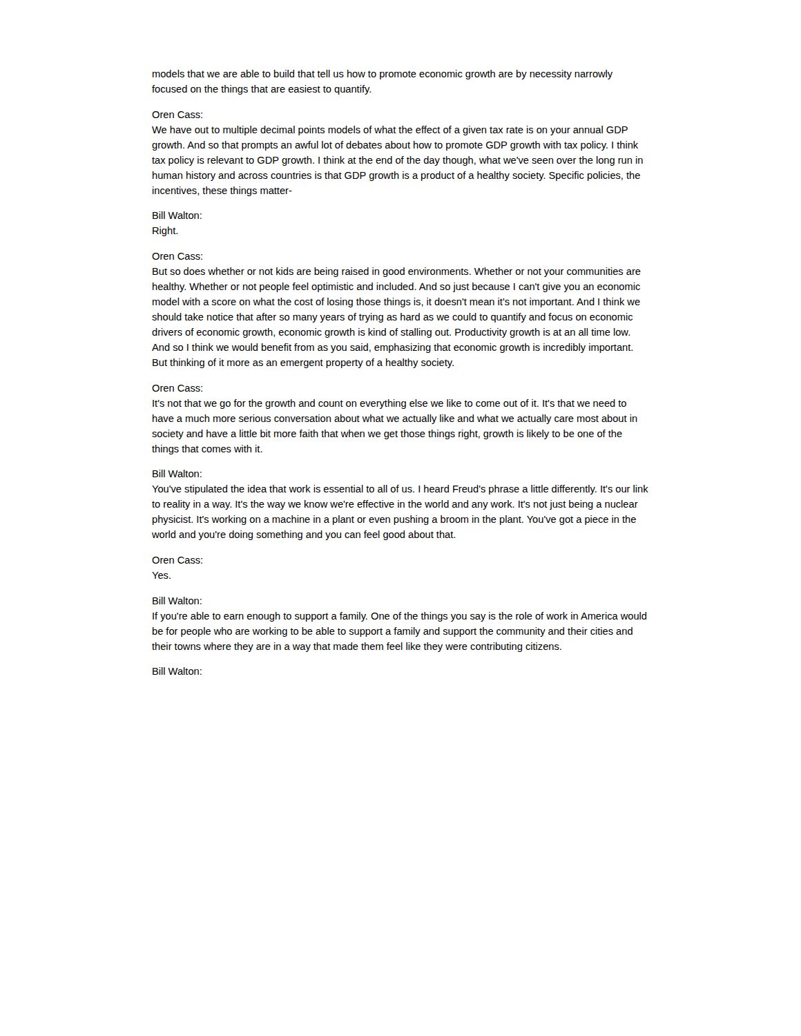models that we are able to build that tell us how to promote economic growth are by necessity narrowly focused on the things that are easiest to quantify.
Oren Cass:
We have out to multiple decimal points models of what the effect of a given tax rate is on your annual GDP growth. And so that prompts an awful lot of debates about how to promote GDP growth with tax policy. I think tax policy is relevant to GDP growth. I think at the end of the day though, what we've seen over the long run in human history and across countries is that GDP growth is a product of a healthy society. Specific policies, the incentives, these things matter-
Bill Walton:
Right.
Oren Cass:
But so does whether or not kids are being raised in good environments. Whether or not your communities are healthy. Whether or not people feel optimistic and included. And so just because I can't give you an economic model with a score on what the cost of losing those things is, it doesn't mean it's not important. And I think we should take notice that after so many years of trying as hard as we could to quantify and focus on economic drivers of economic growth, economic growth is kind of stalling out. Productivity growth is at an all time low. And so I think we would benefit from as you said, emphasizing that economic growth is incredibly important. But thinking of it more as an emergent property of a healthy society.
Oren Cass:
It's not that we go for the growth and count on everything else we like to come out of it. It's that we need to have a much more serious conversation about what we actually like and what we actually care most about in society and have a little bit more faith that when we get those things right, growth is likely to be one of the things that comes with it.
Bill Walton:
You've stipulated the idea that work is essential to all of us. I heard Freud's phrase a little differently. It's our link to reality in a way. It's the way we know we're effective in the world and any work. It's not just being a nuclear physicist. It's working on a machine in a plant or even pushing a broom in the plant. You've got a piece in the world and you're doing something and you can feel good about that.
Oren Cass:
Yes.
Bill Walton:
If you're able to earn enough to support a family. One of the things you say is the role of work in America would be for people who are working to be able to support a family and support the community and their cities and their towns where they are in a way that made them feel like they were contributing citizens.
Bill Walton: